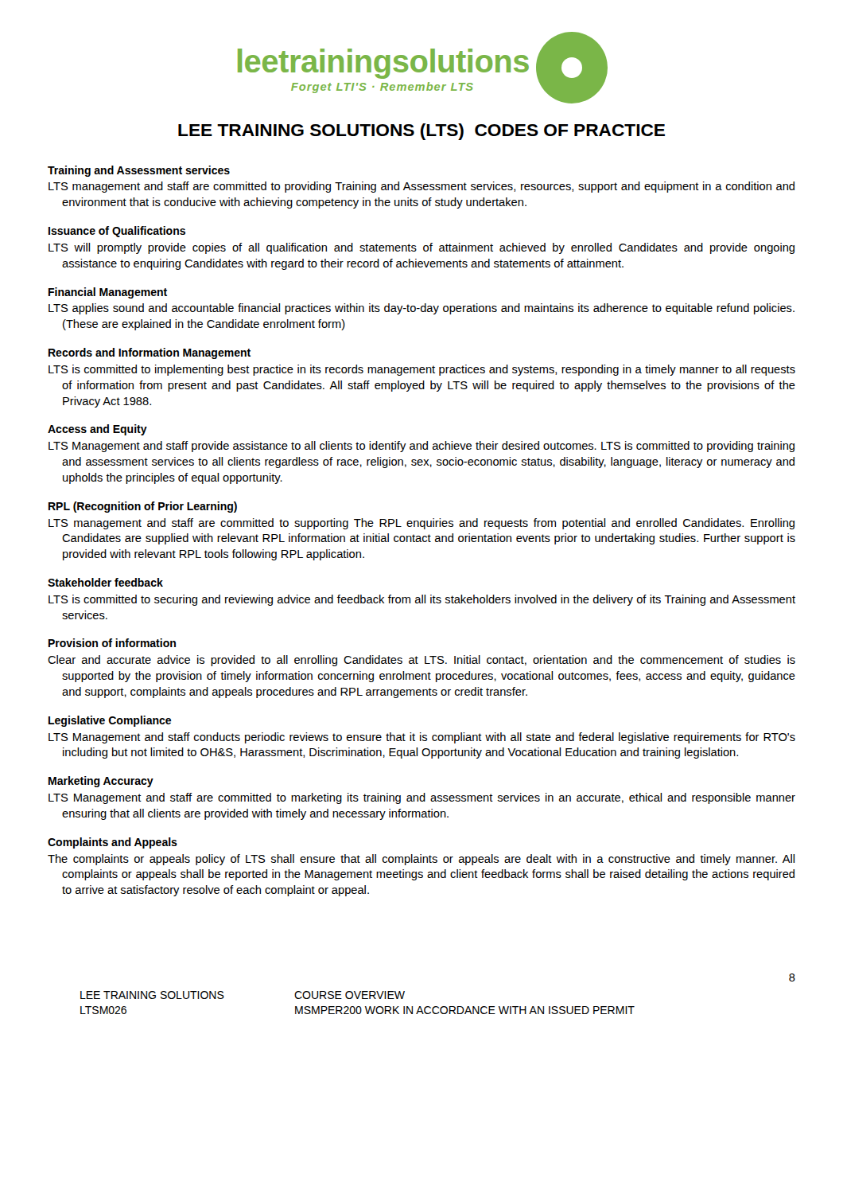leetrainingsolutions
Forget LTI'S · Remember LTS
LEE TRAINING SOLUTIONS (LTS) CODES OF PRACTICE
Training and Assessment services
LTS management and staff are committed to providing Training and Assessment services, resources, support and equipment in a condition and environment that is conducive with achieving competency in the units of study undertaken.
Issuance of Qualifications
LTS will promptly provide copies of all qualification and statements of attainment achieved by enrolled Candidates and provide ongoing assistance to enquiring Candidates with regard to their record of achievements and statements of attainment.
Financial Management
LTS applies sound and accountable financial practices within its day-to-day operations and maintains its adherence to equitable refund policies. (These are explained in the Candidate enrolment form)
Records and Information Management
LTS is committed to implementing best practice in its records management practices and systems, responding in a timely manner to all requests of information from present and past Candidates. All staff employed by LTS will be required to apply themselves to the provisions of the Privacy Act 1988.
Access and Equity
LTS Management and staff provide assistance to all clients to identify and achieve their desired outcomes. LTS is committed to providing training and assessment services to all clients regardless of race, religion, sex, socio-economic status, disability, language, literacy or numeracy and upholds the principles of equal opportunity.
RPL (Recognition of Prior Learning)
LTS management and staff are committed to supporting The RPL enquiries and requests from potential and enrolled Candidates. Enrolling Candidates are supplied with relevant RPL information at initial contact and orientation events prior to undertaking studies. Further support is provided with relevant RPL tools following RPL application.
Stakeholder feedback
LTS is committed to securing and reviewing advice and feedback from all its stakeholders involved in the delivery of its Training and Assessment services.
Provision of information
Clear and accurate advice is provided to all enrolling Candidates at LTS. Initial contact, orientation and the commencement of studies is supported by the provision of timely information concerning enrolment procedures, vocational outcomes, fees, access and equity, guidance and support, complaints and appeals procedures and RPL arrangements or credit transfer.
Legislative Compliance
LTS Management and staff conducts periodic reviews to ensure that it is compliant with all state and federal legislative requirements for RTO's including but not limited to OH&S, Harassment, Discrimination, Equal Opportunity and Vocational Education and training legislation.
Marketing Accuracy
LTS Management and staff are committed to marketing its training and assessment services in an accurate, ethical and responsible manner ensuring that all clients are provided with timely and necessary information.
Complaints and Appeals
The complaints or appeals policy of LTS shall ensure that all complaints or appeals are dealt with in a constructive and timely manner. All complaints or appeals shall be reported in the Management meetings and client feedback forms shall be raised detailing the actions required to arrive at satisfactory resolve of each complaint or appeal.
8
LEE TRAINING SOLUTIONS
COURSE OVERVIEW
LTSM026
MSMPER200 WORK IN ACCORDANCE WITH AN ISSUED PERMIT